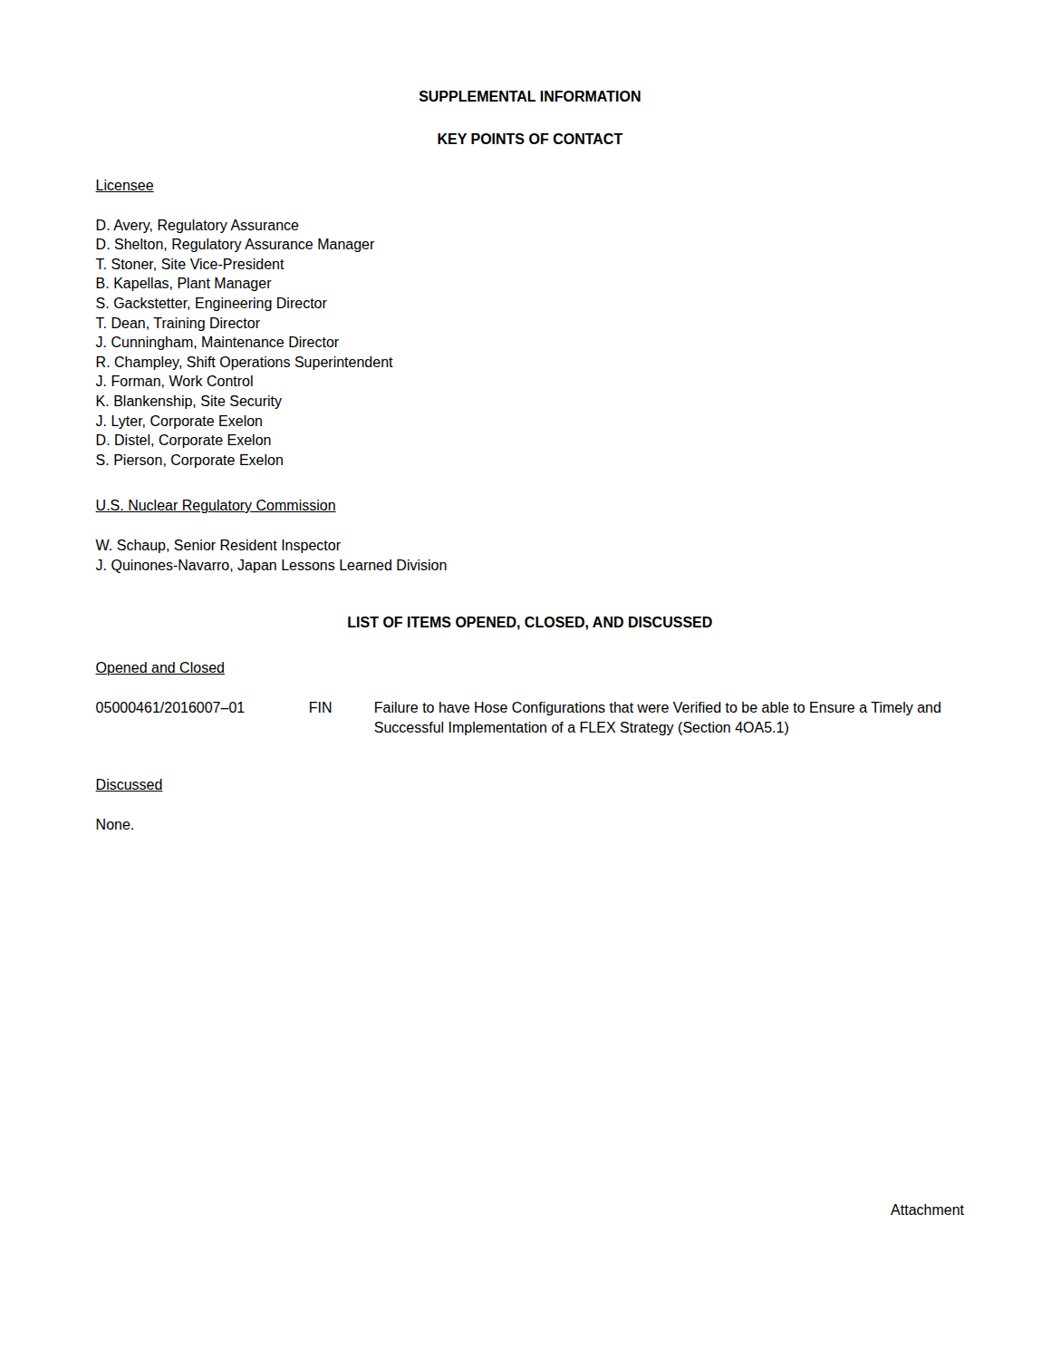SUPPLEMENTAL INFORMATION
KEY POINTS OF CONTACT
Licensee
D. Avery, Regulatory Assurance
D. Shelton, Regulatory Assurance Manager
T. Stoner, Site Vice-President
B. Kapellas, Plant Manager
S. Gackstetter, Engineering Director
T. Dean, Training Director
J. Cunningham, Maintenance Director
R. Champley, Shift Operations Superintendent
J. Forman, Work Control
K. Blankenship, Site Security
J. Lyter, Corporate Exelon
D. Distel, Corporate Exelon
S. Pierson, Corporate Exelon
U.S. Nuclear Regulatory Commission
W. Schaup, Senior Resident Inspector
J. Quinones-Navarro, Japan Lessons Learned Division
LIST OF ITEMS OPENED, CLOSED, AND DISCUSSED
Opened and Closed
| 05000461/2016007–01 | FIN | Failure to have Hose Configurations that were Verified to be able to Ensure a Timely and Successful Implementation of a FLEX Strategy (Section 4OA5.1) |
Discussed
None.
Attachment